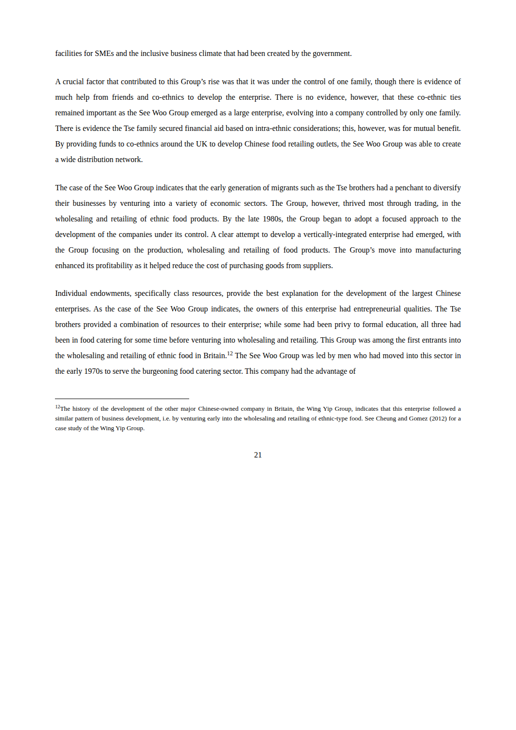facilities for SMEs and the inclusive business climate that had been created by the government.
A crucial factor that contributed to this Group’s rise was that it was under the control of one family, though there is evidence of much help from friends and co-ethnics to develop the enterprise. There is no evidence, however, that these co-ethnic ties remained important as the See Woo Group emerged as a large enterprise, evolving into a company controlled by only one family. There is evidence the Tse family secured financial aid based on intra-ethnic considerations; this, however, was for mutual benefit. By providing funds to co-ethnics around the UK to develop Chinese food retailing outlets, the See Woo Group was able to create a wide distribution network.
The case of the See Woo Group indicates that the early generation of migrants such as the Tse brothers had a penchant to diversify their businesses by venturing into a variety of economic sectors. The Group, however, thrived most through trading, in the wholesaling and retailing of ethnic food products. By the late 1980s, the Group began to adopt a focused approach to the development of the companies under its control. A clear attempt to develop a vertically-integrated enterprise had emerged, with the Group focusing on the production, wholesaling and retailing of food products. The Group’s move into manufacturing enhanced its profitability as it helped reduce the cost of purchasing goods from suppliers.
Individual endowments, specifically class resources, provide the best explanation for the development of the largest Chinese enterprises. As the case of the See Woo Group indicates, the owners of this enterprise had entrepreneurial qualities. The Tse brothers provided a combination of resources to their enterprise; while some had been privy to formal education, all three had been in food catering for some time before venturing into wholesaling and retailing. This Group was among the first entrants into the wholesaling and retailing of ethnic food in Britain.12 The See Woo Group was led by men who had moved into this sector in the early 1970s to serve the burgeoning food catering sector. This company had the advantage of
12The history of the development of the other major Chinese-owned company in Britain, the Wing Yip Group, indicates that this enterprise followed a similar pattern of business development, i.e. by venturing early into the wholesaling and retailing of ethnic-type food. See Cheung and Gomez (2012) for a case study of the Wing Yip Group.
21